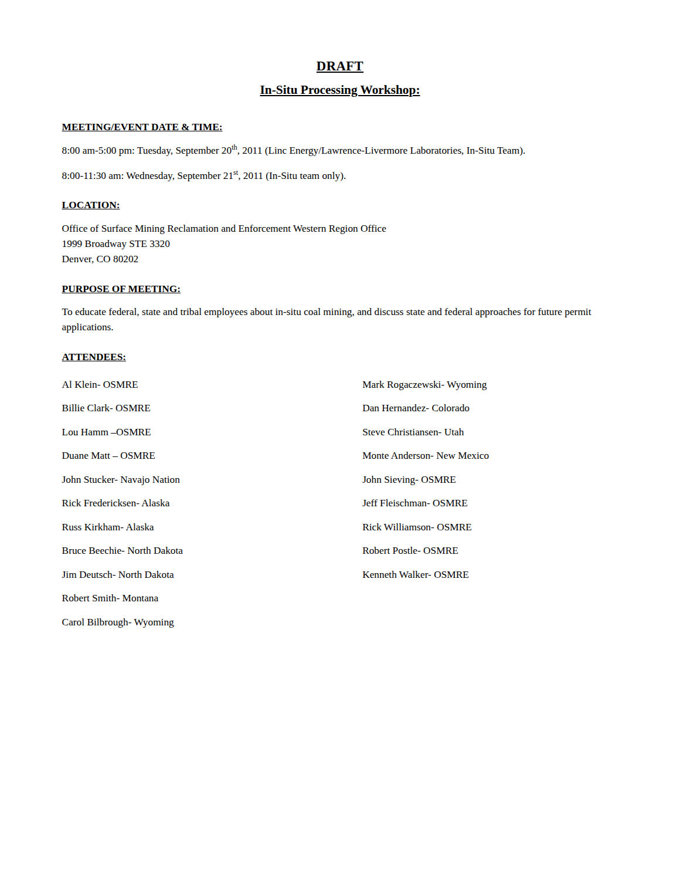DRAFT
In-Situ Processing Workshop:
MEETING/EVENT DATE & TIME:
8:00 am-5:00 pm: Tuesday, September 20th, 2011 (Linc Energy/Lawrence-Livermore Laboratories, In-Situ Team).
8:00-11:30 am: Wednesday, September 21st, 2011 (In-Situ team only).
LOCATION:
Office of Surface Mining Reclamation and Enforcement Western Region Office 1999 Broadway STE 3320 Denver, CO 80202
PURPOSE OF MEETING:
To educate federal, state and tribal employees about in-situ coal mining, and discuss state and federal approaches for future permit applications.
ATTENDEES:
| Al Klein- OSMRE | Mark Rogaczewski- Wyoming |
| Billie Clark- OSMRE | Dan Hernandez- Colorado |
| Lou Hamm –OSMRE | Steve Christiansen- Utah |
| Duane Matt – OSMRE | Monte Anderson- New Mexico |
| John Stucker- Navajo Nation | John Sieving- OSMRE |
| Rick Fredericksen- Alaska | Jeff Fleischman- OSMRE |
| Russ Kirkham- Alaska | Rick Williamson- OSMRE |
| Bruce Beechie- North Dakota | Robert Postle- OSMRE |
| Jim Deutsch- North Dakota | Kenneth Walker- OSMRE |
| Robert Smith- Montana | |
| Carol Bilbrough- Wyoming | |